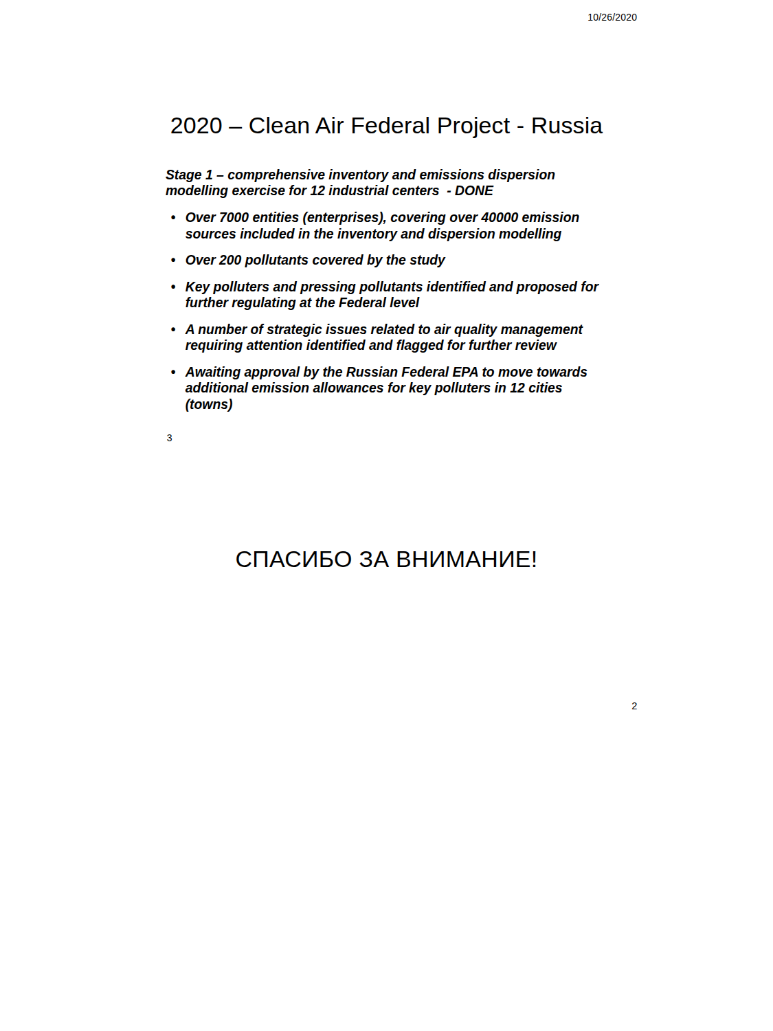10/26/2020
2020 – Clean Air Federal Project - Russia
Stage 1 – comprehensive inventory and emissions dispersion modelling exercise for 12 industrial centers - DONE
Over 7000 entities (enterprises), covering over 40000 emission sources included in the inventory and dispersion modelling
Over 200 pollutants covered by the study
Key polluters and pressing pollutants identified and proposed for further regulating at the Federal level
A number of strategic issues related to air quality management requiring attention identified and flagged for further review
Awaiting approval by the Russian Federal EPA to move towards additional emission allowances for key polluters in 12 cities (towns)
3
СПАСИБО ЗА ВНИМАНИЕ!
4
2